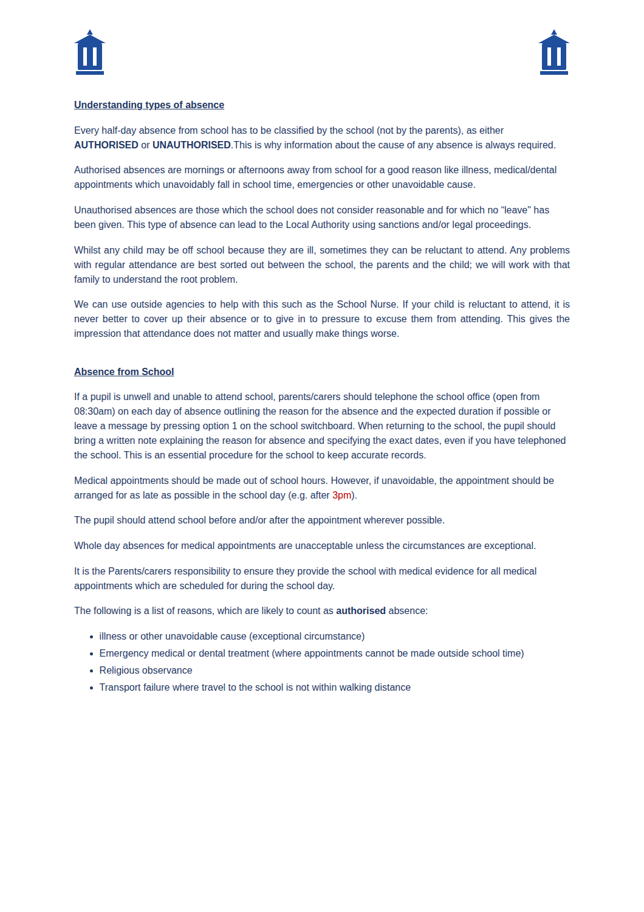Understanding types of absence
Every half-day absence from school has to be classified by the school (not by the parents), as either AUTHORISED or UNAUTHORISED.This is why information about the cause of any absence is always required.
Authorised absences are mornings or afternoons away from school for a good reason like illness, medical/dental appointments which unavoidably fall in school time, emergencies or other unavoidable cause.
Unauthorised absences are those which the school does not consider reasonable and for which no “leave" has been given. This type of absence can lead to the Local Authority using sanctions and/or legal proceedings.
Whilst any child may be off school because they are ill, sometimes they can be reluctant to attend. Any problems with regular attendance are best sorted out between the school, the parents and the child; we will work with that family to understand the root problem.
We can use outside agencies to help with this such as the School Nurse. If your child is reluctant to attend, it is never better to cover up their absence or to give in to pressure to excuse them from attending. This gives the impression that attendance does not matter and usually make things worse.
Absence from School
If a pupil is unwell and unable to attend school, parents/carers should telephone the school office (open from 08:30am) on each day of absence outlining the reason for the absence and the expected duration if possible or leave a message by pressing option 1 on the school switchboard. When returning to the school, the pupil should bring a written note explaining the reason for absence and specifying the exact dates, even if you have telephoned the school. This is an essential procedure for the school to keep accurate records.
Medical appointments should be made out of school hours. However, if unavoidable, the appointment should be arranged for as late as possible in the school day (e.g. after 3pm).
The pupil should attend school before and/or after the appointment wherever possible.
Whole day absences for medical appointments are unacceptable unless the circumstances are exceptional.
It is the Parents/carers responsibility to ensure they provide the school with medical evidence for all medical appointments which are scheduled for during the school day.
The following is a list of reasons, which are likely to count as authorised absence:
illness or other unavoidable cause (exceptional circumstance)
Emergency medical or dental treatment (where appointments cannot be made outside school time)
Religious observance
Transport failure where travel to the school is not within walking distance